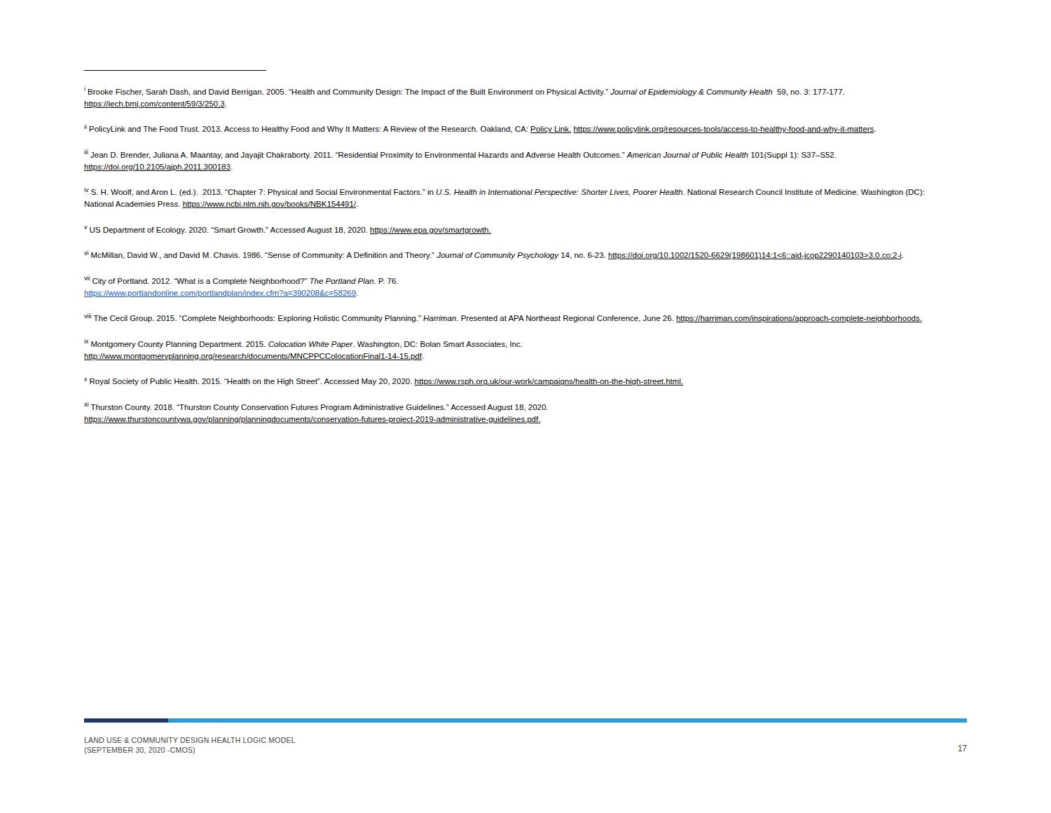iBrooke Fischer, Sarah Dash, and David Berrigan. 2005. “Health and Community Design: The Impact of the Built Environment on Physical Activity.” Journal of Epidemiology & Community Health 59, no. 3: 177-177. https://jech.bmj.com/content/59/3/250.3.
iiPolicyLink and The Food Trust. 2013. Access to Healthy Food and Why It Matters: A Review of the Research. Oakland, CA: Policy Link. https://www.policylink.org/resources-tools/access-to-healthy-food-and-why-it-matters.
iiiJean D. Brender, Juliana A. Maantay, and Jayajit Chakraborty. 2011. “Residential Proximity to Environmental Hazards and Adverse Health Outcomes.” American Journal of Public Health 101(Suppl 1): S37–S52. https://doi.org/10.2105/ajph.2011.300183.
ivS. H. Woolf, and Aron L. (ed.). 2013. “Chapter 7: Physical and Social Environmental Factors.” in U.S. Health in International Perspective: Shorter Lives, Poorer Health. National Research Council Institute of Medicine. Washington (DC): National Academies Press. https://www.ncbi.nlm.nih.gov/books/NBK154491/.
vUS Department of Ecology. 2020. “Smart Growth.” Accessed August 18, 2020. https://www.epa.gov/smartgrowth.
viMcMillan, David W., and David M. Chavis. 1986. “Sense of Community: A Definition and Theory.” Journal of Community Psychology 14, no. 6-23. https://doi.org/10.1002/1520-6629(198601)14:1<6::aid-jcop2290140103>3.0.co;2-i.
viiCity of Portland. 2012. “What is a Complete Neighborhood?” The Portland Plan. P. 76.
https://www.portlandonline.com/portlandplan/index.cfm?a=390208&c=58269.
viiiThe Cecil Group. 2015. “Complete Neighborhoods: Exploring Holistic Community Planning.” Harriman. Presented at APA Northeast Regional Conference, June 26. https://harriman.com/inspirations/approach-complete-neighborhoods.
ixMontgomery County Planning Department. 2015. Colocation White Paper. Washington, DC: Bolan Smart Associates, Inc.
http://www.montgomeryplanning.org/research/documents/MNCPPCColocationFinal1-14-15.pdf.
xRoyal Society of Public Health. 2015. “Health on the High Street”. Accessed May 20, 2020. https://www.rsph.org.uk/our-work/campaigns/health-on-the-high-street.html.
xiThurston County. 2018. “Thurston County Conservation Futures Program Administrative Guidelines.” Accessed August 18, 2020.
https://www.thurstoncountywa.gov/planning/planningdocuments/conservation-futures-project-2019-administrative-guidelines.pdf.
LAND USE & COMMUNITY DESIGN HEALTH LOGIC MODEL
(SEPTEMBER 30, 2020 -CMOS)
17